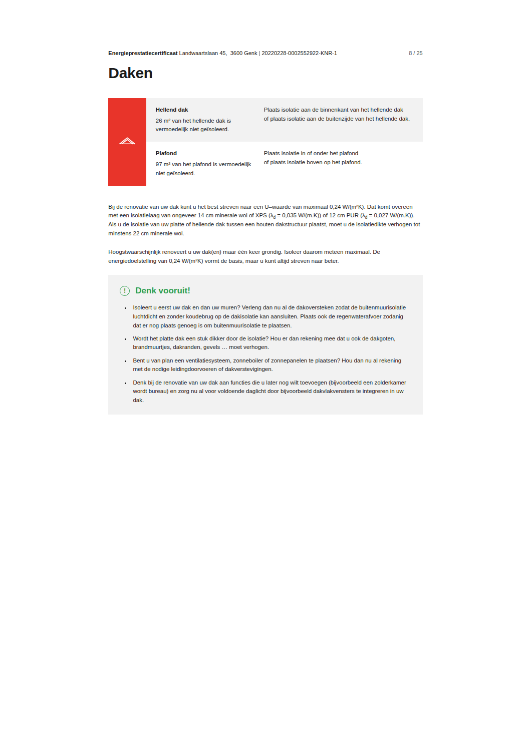Energieprestatiecertificaat Landwaartslaan 45, 3600 Genk | 20220228-0002552922-KNR-1
8 / 25
Daken
Hellend dak
26 m² van het hellende dak is vermoedelijk niet geïsoleerd.
Plaats isolatie aan de binnenkant van het hellende dak
of plaats isolatie aan de buitenzijde van het hellende dak.
Plafond
97 m² van het plafond is vermoedelijk niet geïsoleerd.
Plaats isolatie in of onder het plafond
of plaats isolatie boven op het plafond.
Bij de renovatie van uw dak kunt u het best streven naar een U–waarde van maximaal 0,24 W/(m²K). Dat komt overeen met een isolatielaag van ongeveer 14 cm minerale wol of XPS (λd = 0,035 W/(m.K)) of 12 cm PUR (λd = 0,027 W/(m.K)). Als u de isolatie van uw platte of hellende dak tussen een houten dakstructuur plaatst, moet u de isolatiedikte verhogen tot minstens 22 cm minerale wol.
Hoogstwaarschijnlijk renoveert u uw dak(en) maar één keer grondig. Isoleer daarom meteen maximaal. De energiedoelstelling van 0,24 W/(m²K) vormt de basis, maar u kunt altijd streven naar beter.
!
Denk vooruit!
Isoleert u eerst uw dak en dan uw muren? Verleng dan nu al de dakoversteken zodat de buitenmuurisolatie luchtdicht en zonder koudebrug op de dakisolatie kan aansluiten. Plaats ook de regenwaterafvoer zodanig dat er nog plaats genoeg is om buitenmuurisolatie te plaatsen.
Wordt het platte dak een stuk dikker door de isolatie? Hou er dan rekening mee dat u ook de dakgoten, brandmuurtjes, dakranden, gevels … moet verhogen.
Bent u van plan een ventilatiesysteem, zonneboiler of zonnepanelen te plaatsen? Hou dan nu al rekening met de nodige leidingdoorvoeren of dakverstevigingen.
Denk bij de renovatie van uw dak aan functies die u later nog wilt toevoegen (bijvoorbeeld een zolderkamer wordt bureau) en zorg nu al voor voldoende daglicht door bijvoorbeeld dakvlakvensters te integreren in uw dak.